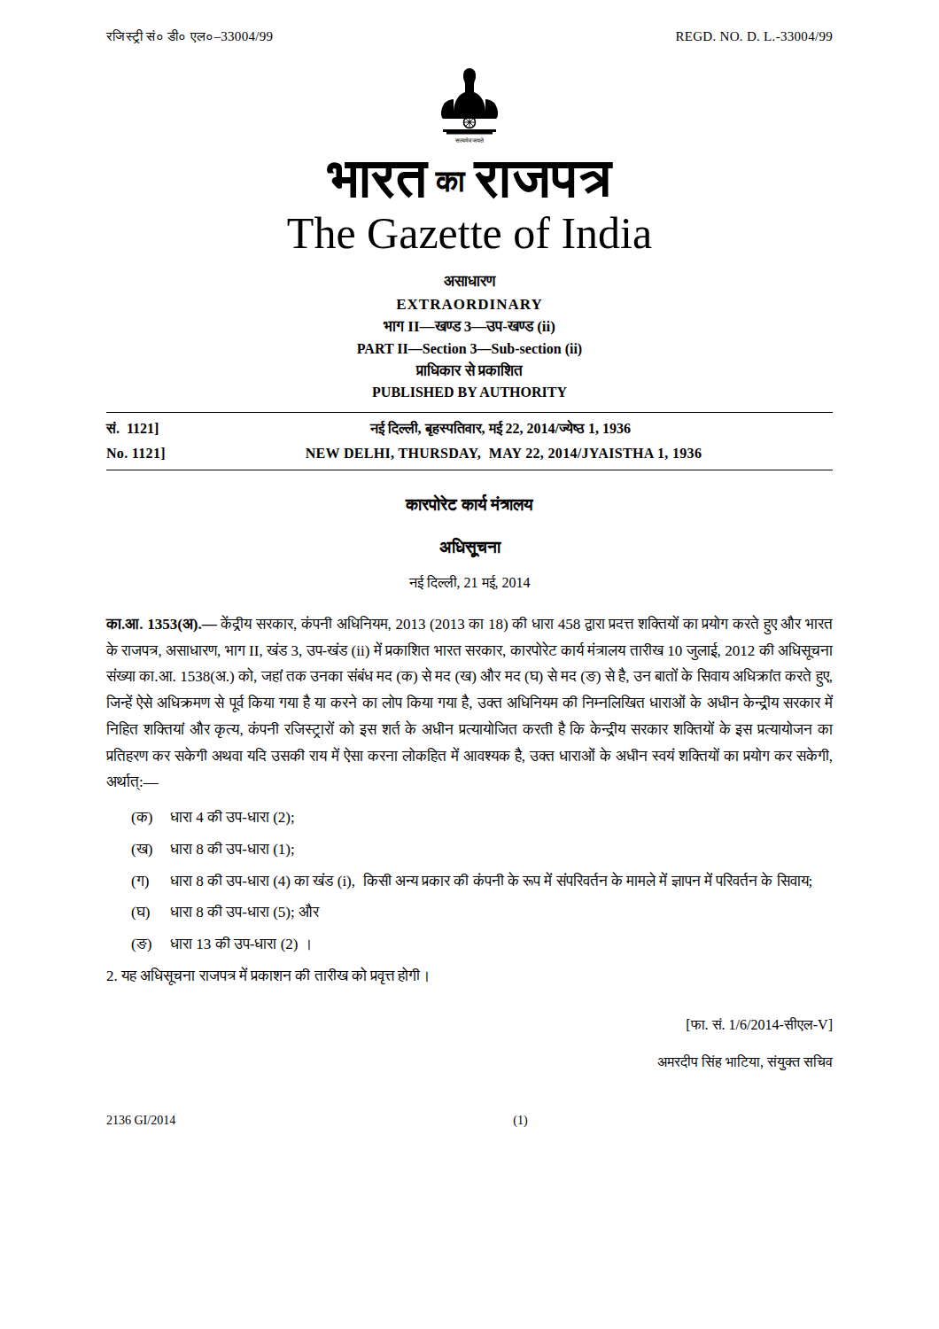रजिस्ट्री सं० डी० एल०–33004/99 REGD. NO. D. L.-33004/99
सत्यमेव जयते
भारतकाराजपत्र
The Gazette of India
असाधारण
EXTRAORDINARY
भाग II—खण्ड 3—उप-खण्ड (ii)
PART II—Section 3—Sub-section (ii)
प्राधिकार से प्रकाशित
PUBLISHED BY AUTHORITY
सं. 1121] नई दिल्ली, बृहस्पतिवार, मई 22, 2014/ज्येष्ठ 1, 1936
No. 1121] NEW DELHI, THURSDAY, MAY 22, 2014/JYAISTHA 1, 1936
कारपोरेट कार्य मंत्रालय
अधिसूचना
नई दिल्ली, 21 मई, 2014
का.आ. 1353(अ).— केंद्रीय सरकार, कंपनी अधिनियम, 2013 (2013 का 18) की धारा 458 द्वारा प्रदत्त शक्तियों का प्रयोग करते हुए और भारत के राजपत्र, असाधारण, भाग II, खंड 3, उप-खंड (ii) में प्रकाशित भारत सरकार, कारपोरेट कार्य मंत्रालय तारीख 10 जुलाई, 2012 की अधिसूचना संख्या का.आ. 1538(अ.) को, जहां तक उनका संबंध मद (क) से मद (ख) और मद (घ) से मद (ङ) से है, उन बातों के सिवाय अधिक्रांत करते हुए, जिन्हें ऐसे अधिक्रमण से पूर्व किया गया है या करने का लोप किया गया है, उक्त अधिनियम की निम्नलिखित धाराओं के अधीन केन्द्रीय सरकार में निहित शक्तियां और कृत्य, कंपनी रजिस्ट्रारों को इस शर्त के अधीन प्रत्यायोजित करती है कि केन्द्रीय सरकार शक्तियों के इस प्रत्यायोजन का प्रतिहरण कर सकेगी अथवा यदि उसकी राय में ऐसा करना लोकहित में आवश्यक है, उक्त धाराओं के अधीन स्वयं शक्तियों का प्रयोग कर सकेगी, अर्थात्:—
(क) धारा 4 की उप-धारा (2);
(ख) धारा 8 की उप-धारा (1);
(ग) धारा 8 की उप-धारा (4) का खंड (i), किसी अन्य प्रकार की कंपनी के रूप में संपरिवर्तन के मामले में ज्ञापन में परिवर्तन के सिवाय;
(घ) धारा 8 की उप-धारा (5); और
(ङ) धारा 13 की उप-धारा (2) ।
2. यह अधिसूचना राजपत्र में प्रकाशन की तारीख को प्रवृत्त होगी।
[फा. सं. 1/6/2014-सीएल-V]
अमरदीप सिंह भाटिया, संयुक्त सचिव
2136 GI/2014 (1)